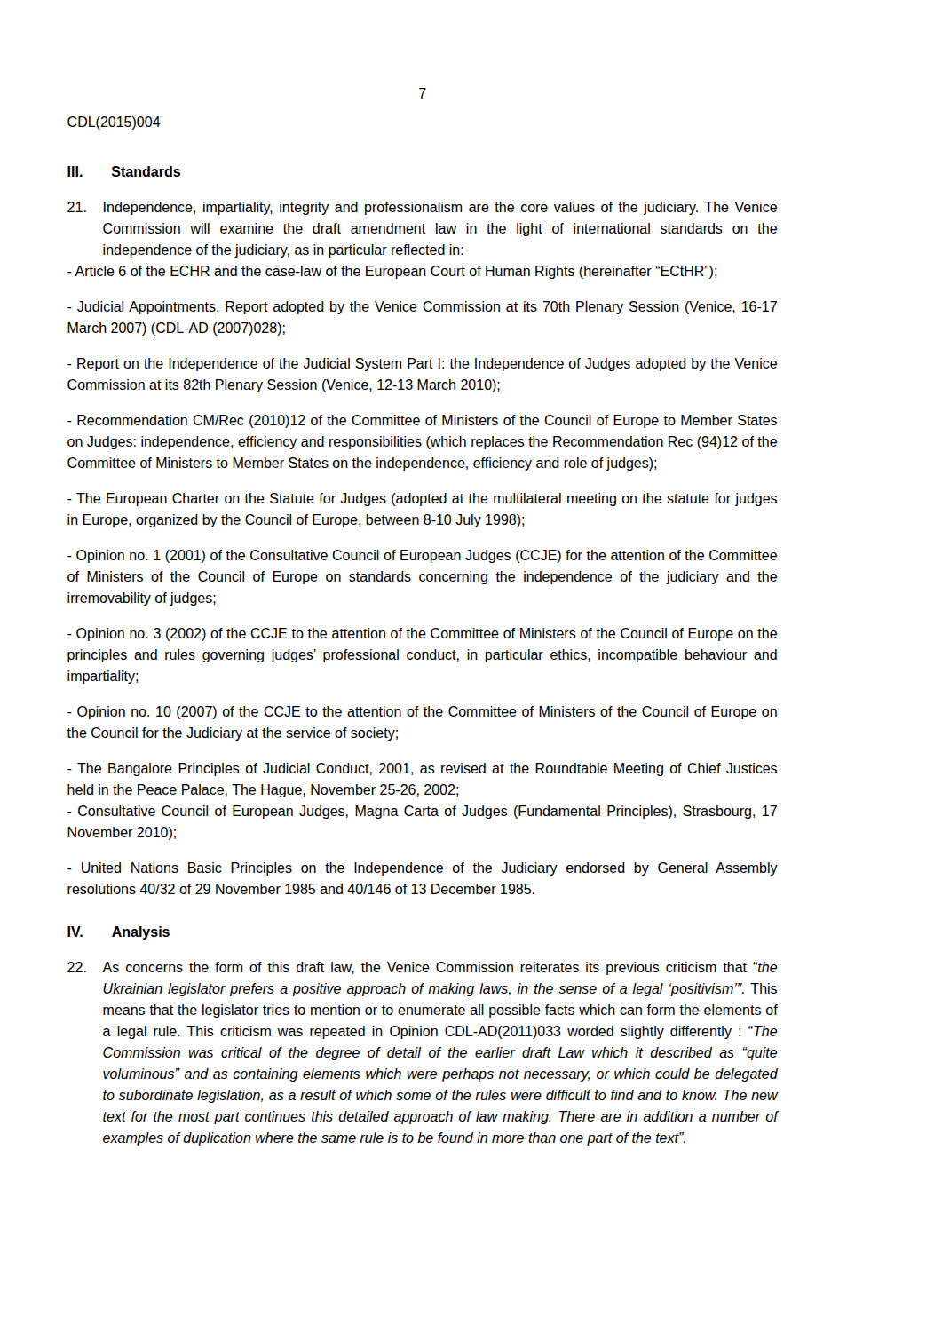7
CDL(2015)004
III. Standards
21. Independence, impartiality, integrity and professionalism are the core values of the judiciary. The Venice Commission will examine the draft amendment law in the light of international standards on the independence of the judiciary, as in particular reflected in:
- Article 6 of the ECHR and the case-law of the European Court of Human Rights (hereinafter “ECtHR”);
- Judicial Appointments, Report adopted by the Venice Commission at its 70th Plenary Session (Venice, 16-17 March 2007) (CDL-AD (2007)028);
- Report on the Independence of the Judicial System Part I: the Independence of Judges adopted by the Venice Commission at its 82th Plenary Session (Venice, 12-13 March 2010);
- Recommendation CM/Rec (2010)12 of the Committee of Ministers of the Council of Europe to Member States on Judges: independence, efficiency and responsibilities (which replaces the Recommendation Rec (94)12 of the Committee of Ministers to Member States on the independence, efficiency and role of judges);
- The European Charter on the Statute for Judges (adopted at the multilateral meeting on the statute for judges in Europe, organized by the Council of Europe, between 8-10 July 1998);
- Opinion no. 1 (2001) of the Consultative Council of European Judges (CCJE) for the attention of the Committee of Ministers of the Council of Europe on standards concerning the independence of the judiciary and the irremovability of judges;
- Opinion no. 3 (2002) of the CCJE to the attention of the Committee of Ministers of the Council of Europe on the principles and rules governing judges’ professional conduct, in particular ethics, incompatible behaviour and impartiality;
- Opinion no. 10 (2007) of the CCJE to the attention of the Committee of Ministers of the Council of Europe on the Council for the Judiciary at the service of society;
- The Bangalore Principles of Judicial Conduct, 2001, as revised at the Roundtable Meeting of Chief Justices held in the Peace Palace, The Hague, November 25-26, 2002;
- Consultative Council of European Judges, Magna Carta of Judges (Fundamental Principles), Strasbourg, 17 November 2010);
- United Nations Basic Principles on the Independence of the Judiciary endorsed by General Assembly resolutions 40/32 of 29 November 1985 and 40/146 of 13 December 1985.
IV. Analysis
22. As concerns the form of this draft law, the Venice Commission reiterates its previous criticism that “the Ukrainian legislator prefers a positive approach of making laws, in the sense of a legal ‘positivism’”. This means that the legislator tries to mention or to enumerate all possible facts which can form the elements of a legal rule. This criticism was repeated in Opinion CDL-AD(2011)033 worded slightly differently : “The Commission was critical of the degree of detail of the earlier draft Law which it described as “quite voluminous” and as containing elements which were perhaps not necessary, or which could be delegated to subordinate legislation, as a result of which some of the rules were difficult to find and to know. The new text for the most part continues this detailed approach of law making. There are in addition a number of examples of duplication where the same rule is to be found in more than one part of the text”.